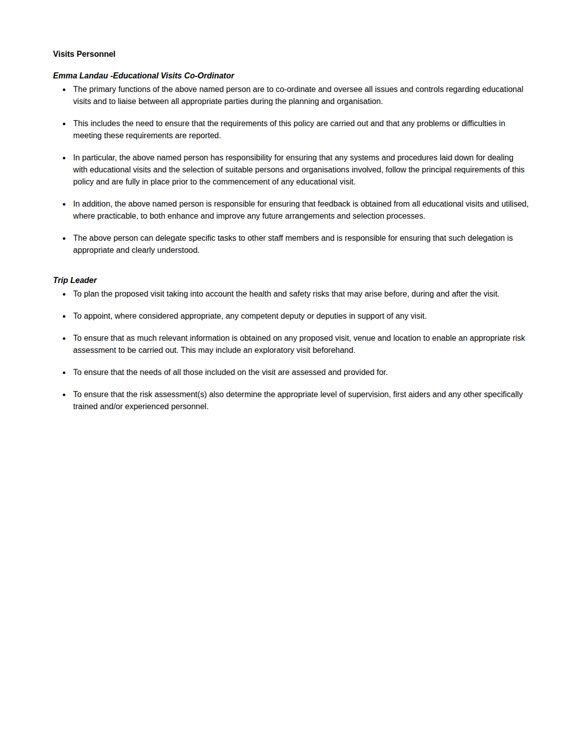Visits Personnel
Emma Landau -Educational Visits Co-Ordinator
The primary functions of the above named person are to co-ordinate and oversee all issues and controls regarding educational visits and to liaise between all appropriate parties during the planning and organisation.
This includes the need to ensure that the requirements of this policy are carried out and that any problems or difficulties in meeting these requirements are reported.
In particular, the above named person has responsibility for ensuring that any systems and procedures laid down for dealing with educational visits and the selection of suitable persons and organisations involved, follow the principal requirements of this policy and are fully in place prior to the commencement of any educational visit.
In addition, the above named person is responsible for ensuring that feedback is obtained from all educational visits and utilised, where practicable, to both enhance and improve any future arrangements and selection processes.
The above person can delegate specific tasks to other staff members and is responsible for ensuring that such delegation is appropriate and clearly understood.
Trip Leader
To plan the proposed visit taking into account the health and safety risks that may arise before, during and after the visit.
To appoint, where considered appropriate, any competent deputy or deputies in support of any visit.
To ensure that as much relevant information is obtained on any proposed visit, venue and location to enable an appropriate risk assessment to be carried out. This may include an exploratory visit beforehand.
To ensure that the needs of all those included on the visit are assessed and provided for.
To ensure that the risk assessment(s) also determine the appropriate level of supervision, first aiders and any other specifically trained and/or experienced personnel.